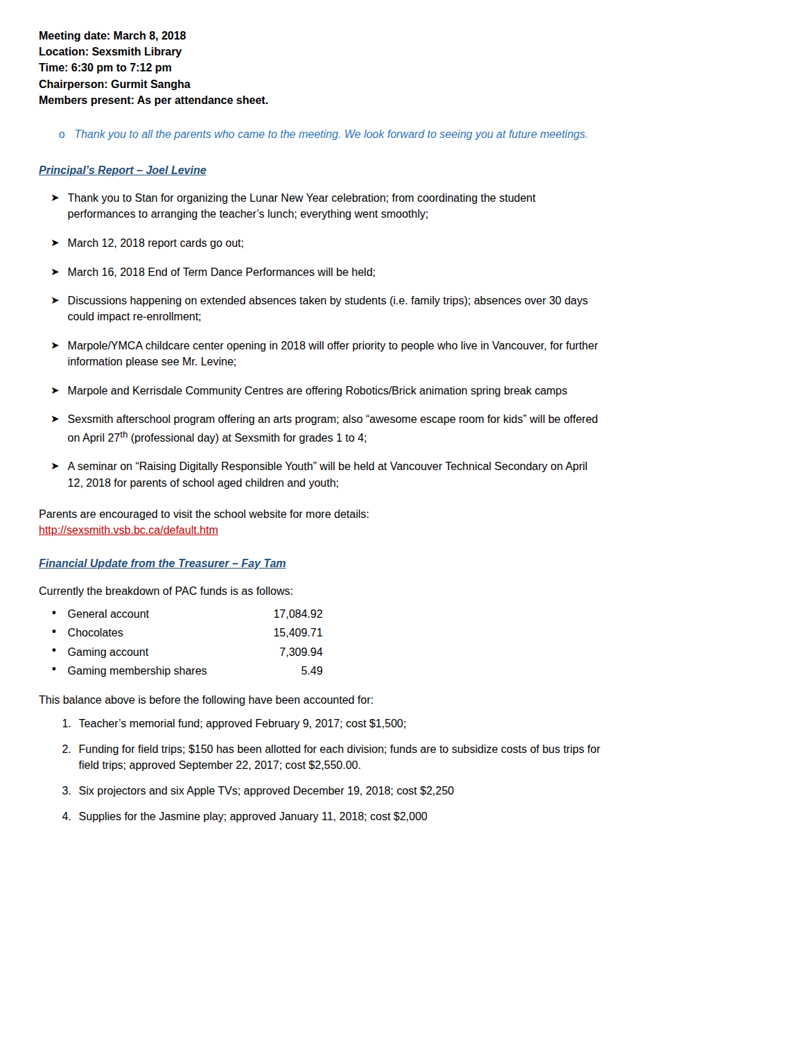Meeting date: March 8, 2018
Location: Sexsmith Library
Time: 6:30 pm to 7:12 pm
Chairperson: Gurmit Sangha
Members present: As per attendance sheet.
Thank you to all the parents who came to the meeting. We look forward to seeing you at future meetings.
Principal’s Report – Joel Levine
Thank you to Stan for organizing the Lunar New Year celebration; from coordinating the student performances to arranging the teacher’s lunch; everything went smoothly;
March 12, 2018 report cards go out;
March 16, 2018 End of Term Dance Performances will be held;
Discussions happening on extended absences taken by students (i.e. family trips); absences over 30 days could impact re-enrollment;
Marpole/YMCA childcare center opening in 2018 will offer priority to people who live in Vancouver, for further information please see Mr. Levine;
Marpole and Kerrisdale Community Centres are offering Robotics/Brick animation spring break camps
Sexsmith afterschool program offering an arts program; also “awesome escape room for kids” will be offered on April 27th (professional day) at Sexsmith for grades 1 to 4;
A seminar on “Raising Digitally Responsible Youth” will be held at Vancouver Technical Secondary on April 12, 2018 for parents of school aged children and youth;
Parents are encouraged to visit the school website for more details:
http://sexsmith.vsb.bc.ca/default.htm
Financial Update from the Treasurer – Fay Tam
Currently the breakdown of PAC funds is as follows:
General account 17,084.92
Chocolates 15,409.71
Gaming account 7,309.94
Gaming membership shares 5.49
This balance above is before the following have been accounted for:
Teacher’s memorial fund; approved February 9, 2017; cost $1,500;
Funding for field trips; $150 has been allotted for each division; funds are to subsidize costs of bus trips for field trips; approved September 22, 2017; cost $2,550.00.
Six projectors and six Apple TVs; approved December 19, 2018; cost $2,250
Supplies for the Jasmine play; approved January 11, 2018; cost $2,000